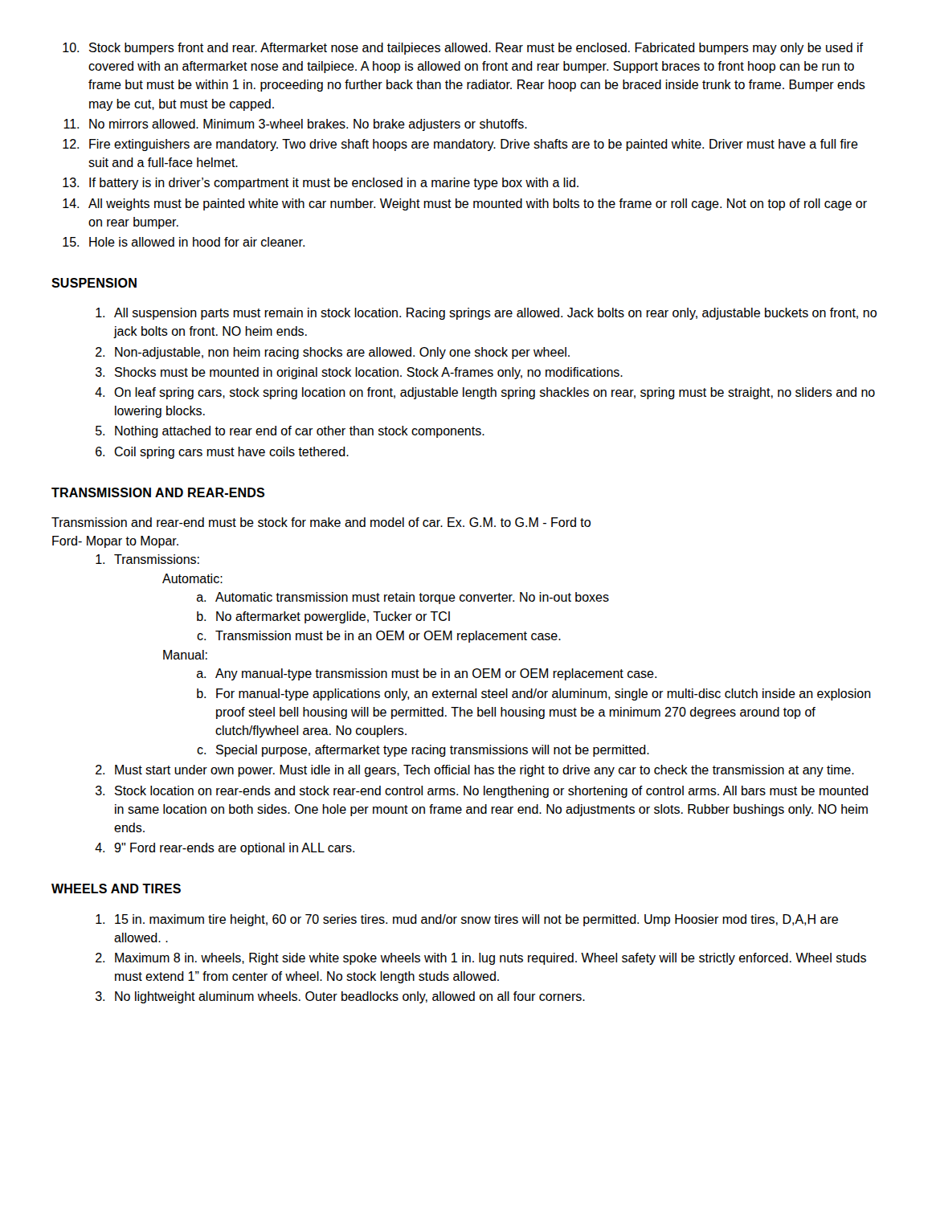Stock bumpers front and rear. Aftermarket nose and tailpieces allowed. Rear must be enclosed. Fabricated bumpers may only be used if covered with an aftermarket nose and tailpiece. A hoop is allowed on front and rear bumper. Support braces to front hoop can be run to frame but must be within 1 in. proceeding no further back than the radiator. Rear hoop can be braced inside trunk to frame. Bumper ends may be cut, but must be capped.
No mirrors allowed. Minimum 3-wheel brakes. No brake adjusters or shutoffs.
Fire extinguishers are mandatory. Two drive shaft hoops are mandatory. Drive shafts are to be painted white. Driver must have a full fire suit and a full-face helmet.
If battery is in driver’s compartment it must be enclosed in a marine type box with a lid.
All weights must be painted white with car number. Weight must be mounted with bolts to the frame or roll cage. Not on top of roll cage or on rear bumper.
Hole is allowed in hood for air cleaner.
SUSPENSION
All suspension parts must remain in stock location. Racing springs are allowed. Jack bolts on rear only, adjustable buckets on front, no jack bolts on front. NO heim ends.
Non-adjustable, non heim racing shocks are allowed. Only one shock per wheel.
Shocks must be mounted in original stock location. Stock A-frames only, no modifications.
On leaf spring cars, stock spring location on front, adjustable length spring shackles on rear, spring must be straight, no sliders and no lowering blocks.
Nothing attached to rear end of car other than stock components.
Coil spring cars must have coils tethered.
TRANSMISSION AND REAR-ENDS
Transmission and rear-end must be stock for make and model of car. Ex. G.M. to G.M - Ford to
Ford- Mopar to Mopar.
Transmissions:
Automatic:
Automatic transmission must retain torque converter. No in-out boxes
No aftermarket powerglide, Tucker or TCI
Transmission must be in an OEM or OEM replacement case.
Manual:
Any manual-type transmission must be in an OEM or OEM replacement case.
For manual-type applications only, an external steel and/or aluminum, single or multi-disc clutch inside an explosion proof steel bell housing will be permitted. The bell housing must be a minimum 270 degrees around top of clutch/flywheel area. No couplers.
Special purpose, aftermarket type racing transmissions will not be permitted.
Must start under own power. Must idle in all gears, Tech official has the right to drive any car to check the transmission at any time.
Stock location on rear-ends and stock rear-end control arms. No lengthening or shortening of control arms. All bars must be mounted in same location on both sides. One hole per mount on frame and rear end. No adjustments or slots. Rubber bushings only. NO heim ends.
9" Ford rear-ends are optional in ALL cars.
WHEELS AND TIRES
15 in. maximum tire height, 60 or 70 series tires. mud and/or snow tires will not be permitted. Ump Hoosier mod tires, D,A,H are allowed. .
Maximum 8 in. wheels, Right side white spoke wheels with 1 in. lug nuts required. Wheel safety will be strictly enforced. Wheel studs must extend 1” from center of wheel. No stock length studs allowed.
No lightweight aluminum wheels. Outer beadlocks only, allowed on all four corners.